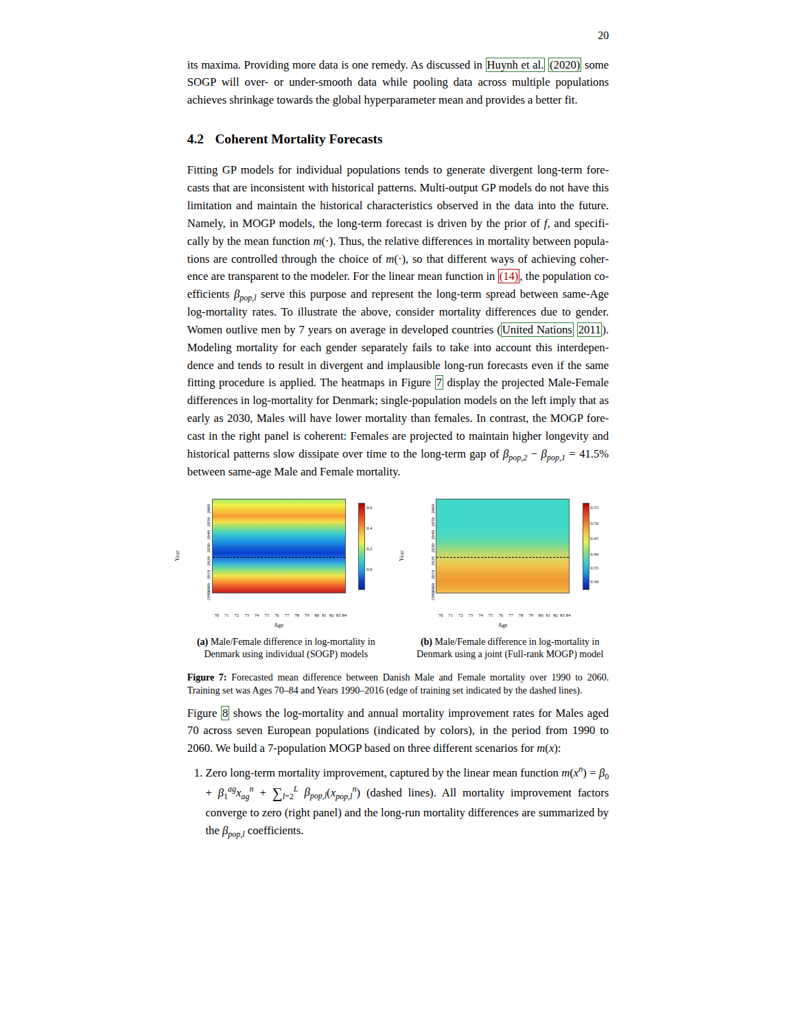20
its maxima. Providing more data is one remedy. As discussed in Huynh et al. (2020) some SOGP will over- or under-smooth data while pooling data across multiple populations achieves shrinkage towards the global hyperparameter mean and provides a better fit.
4.2 Coherent Mortality Forecasts
Fitting GP models for individual populations tends to generate divergent long-term forecasts that are inconsistent with historical patterns. Multi-output GP models do not have this limitation and maintain the historical characteristics observed in the data into the future. Namely, in MOGP models, the long-term forecast is driven by the prior of f, and specifically by the mean function m(·). Thus, the relative differences in mortality between populations are controlled through the choice of m(·), so that different ways of achieving coherence are transparent to the modeler. For the linear mean function in (14), the population coefficients βpop,l serve this purpose and represent the long-term spread between same-Age log-mortality rates. To illustrate the above, consider mortality differences due to gender. Women outlive men by 7 years on average in developed countries (United Nations 2011). Modeling mortality for each gender separately fails to take into account this interdependence and tends to result in divergent and implausible long-run forecasts even if the same fitting procedure is applied. The heatmaps in Figure 7 display the projected Male-Female differences in log-mortality for Denmark; single-population models on the left imply that as early as 2030, Males will have lower mortality than females. In contrast, the MOGP forecast in the right panel is coherent: Females are projected to maintain higher longevity and historical patterns slow dissipate over time to the long-term gap of βpop,2 − βpop,1 = 41.5% between same-age Male and Female mortality.
Year
2060 2050 2040 2030 2020 2010 2000 1990
0.6 0.4 0.2 0.0
70 71 72 73 74 75 76 77 78 79 80 81 82 83 84
Age
(a) Male/Female difference in log-mortality in Denmark using individual (SOGP) models
Year
2060 2050 2040 2030 2020 2010 2000 1990
0.55 0.50 0.45 0.40 0.35 0.30
70 71 72 73 74 75 76 77 78 79 80 81 82 83 84
Age
(b) Male/Female difference in log-mortality in Denmark using a joint (Full-rank MOGP) model
Figure 7: Forecasted mean difference between Danish Male and Female mortality over 1990 to 2060. Training set was Ages 70–84 and Years 1990–2016 (edge of training set indicated by the dashed lines).
Figure 8 shows the log-mortality and annual mortality improvement rates for Males aged 70 across seven European populations (indicated by colors), in the period from 1990 to 2060. We build a 7-population MOGP based on three different scenarios for m(x):
Zero long-term mortality improvement, captured by the linear mean function m(xn) = β0 + β1agxagn + ∑l=2L βpop,l(xpop,ln) (dashed lines). All mortality improvement factors converge to zero (right panel) and the long-run mortality differences are summarized by the βpop,l coefficients.